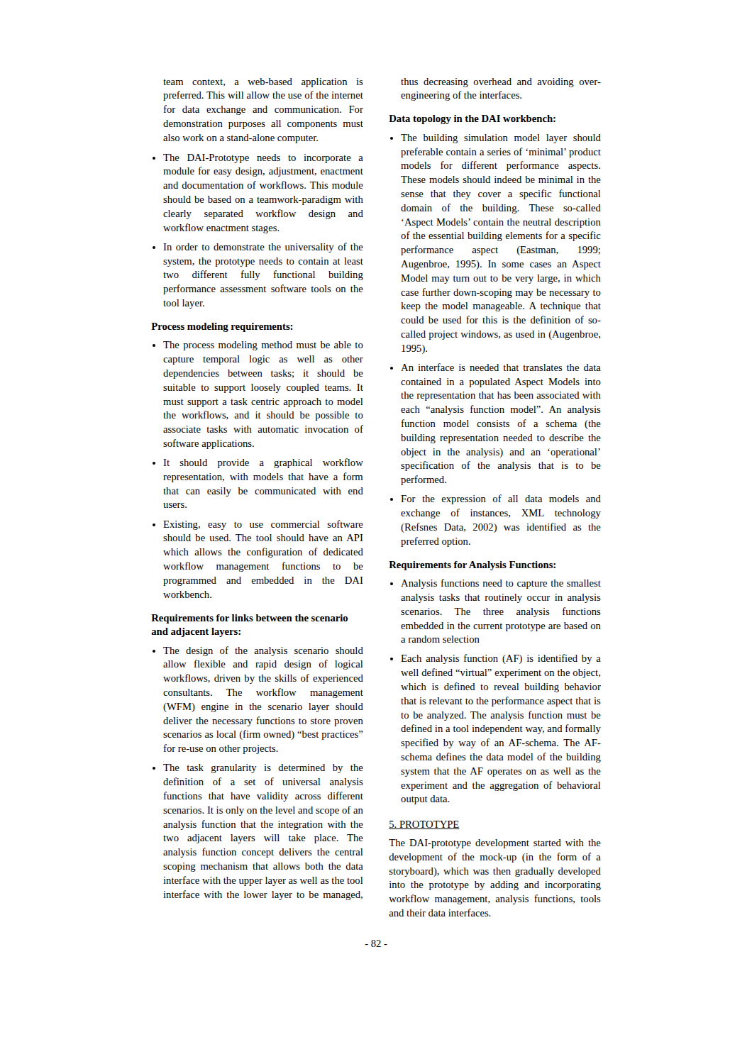team context, a web-based application is preferred. This will allow the use of the internet for data exchange and communication. For demonstration purposes all components must also work on a stand-alone computer.
The DAI-Prototype needs to incorporate a module for easy design, adjustment, enactment and documentation of workflows. This module should be based on a teamwork-paradigm with clearly separated workflow design and workflow enactment stages.
In order to demonstrate the universality of the system, the prototype needs to contain at least two different fully functional building performance assessment software tools on the tool layer.
Process modeling requirements:
The process modeling method must be able to capture temporal logic as well as other dependencies between tasks; it should be suitable to support loosely coupled teams. It must support a task centric approach to model the workflows, and it should be possible to associate tasks with automatic invocation of software applications.
It should provide a graphical workflow representation, with models that have a form that can easily be communicated with end users.
Existing, easy to use commercial software should be used. The tool should have an API which allows the configuration of dedicated workflow management functions to be programmed and embedded in the DAI workbench.
Requirements for links between the scenario and adjacent layers:
The design of the analysis scenario should allow flexible and rapid design of logical workflows, driven by the skills of experienced consultants. The workflow management (WFM) engine in the scenario layer should deliver the necessary functions to store proven scenarios as local (firm owned) “best practices” for re-use on other projects.
The task granularity is determined by the definition of a set of universal analysis functions that have validity across different scenarios. It is only on the level and scope of an analysis function that the integration with the two adjacent layers will take place. The analysis function concept delivers the central scoping mechanism that allows both the data interface with the upper layer as well as the tool interface with the lower layer to be managed, thus decreasing overhead and avoiding over-engineering of the interfaces.
Data topology in the DAI workbench:
The building simulation model layer should preferable contain a series of ‘minimal’ product models for different performance aspects. These models should indeed be minimal in the sense that they cover a specific functional domain of the building. These so-called ‘Aspect Models’ contain the neutral description of the essential building elements for a specific performance aspect (Eastman, 1999; Augenbroe, 1995). In some cases an Aspect Model may turn out to be very large, in which case further down-scoping may be necessary to keep the model manageable. A technique that could be used for this is the definition of so-called project windows, as used in (Augenbroe, 1995).
An interface is needed that translates the data contained in a populated Aspect Models into the representation that has been associated with each “analysis function model”. An analysis function model consists of a schema (the building representation needed to describe the object in the analysis) and an ‘operational’ specification of the analysis that is to be performed.
For the expression of all data models and exchange of instances, XML technology (Refsnes Data, 2002) was identified as the preferred option.
Requirements for Analysis Functions:
Analysis functions need to capture the smallest analysis tasks that routinely occur in analysis scenarios. The three analysis functions embedded in the current prototype are based on a random selection
Each analysis function (AF) is identified by a well defined “virtual” experiment on the object, which is defined to reveal building behavior that is relevant to the performance aspect that is to be analyzed. The analysis function must be defined in a tool independent way, and formally specified by way of an AF-schema. The AF-schema defines the data model of the building system that the AF operates on as well as the experiment and the aggregation of behavioral output data.
5. PROTOTYPE
The DAI-prototype development started with the development of the mock-up (in the form of a storyboard), which was then gradually developed into the prototype by adding and incorporating workflow management, analysis functions, tools and their data interfaces.
- 82 -